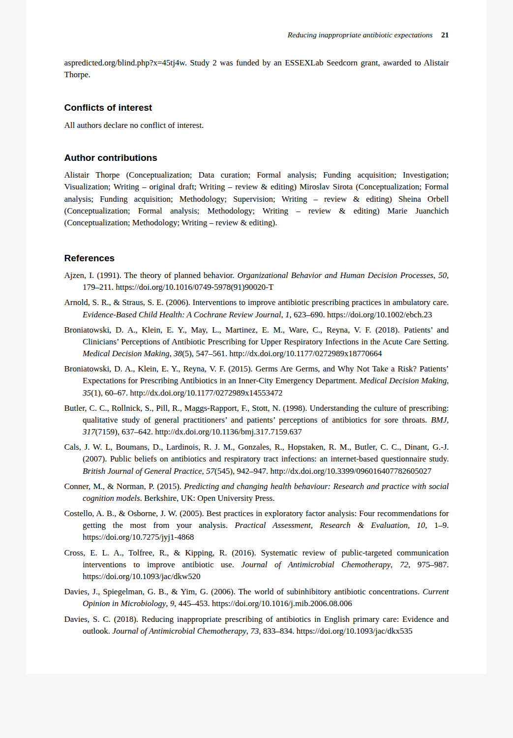Reducing inappropriate antibiotic expectations 21
aspredicted.org/blind.php?x=45tj4w. Study 2 was funded by an ESSEXLab Seedcorn grant, awarded to Alistair Thorpe.
Conflicts of interest
All authors declare no conflict of interest.
Author contributions
Alistair Thorpe (Conceptualization; Data curation; Formal analysis; Funding acquisition; Investigation; Visualization; Writing – original draft; Writing – review & editing) Miroslav Sirota (Conceptualization; Formal analysis; Funding acquisition; Methodology; Supervision; Writing – review & editing) Sheina Orbell (Conceptualization; Formal analysis; Methodology; Writing – review & editing) Marie Juanchich (Conceptualization; Methodology; Writing – review & editing).
References
Ajzen, I. (1991). The theory of planned behavior. Organizational Behavior and Human Decision Processes, 50, 179–211. https://doi.org/10.1016/0749-5978(91)90020-T
Arnold, S. R., & Straus, S. E. (2006). Interventions to improve antibiotic prescribing practices in ambulatory care. Evidence-Based Child Health: A Cochrane Review Journal, 1, 623–690. https://doi.org/10.1002/ebch.23
Broniatowski, D. A., Klein, E. Y., May, L., Martinez, E. M., Ware, C., Reyna, V. F. (2018). Patients’ and Clinicians’ Perceptions of Antibiotic Prescribing for Upper Respiratory Infections in the Acute Care Setting. Medical Decision Making, 38(5), 547–561. http://dx.doi.org/10.1177/0272989x18770664
Broniatowski, D. A., Klein, E. Y., Reyna, V. F. (2015). Germs Are Germs, and Why Not Take a Risk? Patients’ Expectations for Prescribing Antibiotics in an Inner-City Emergency Department. Medical Decision Making, 35(1), 60–67. http://dx.doi.org/10.1177/0272989x14553472
Butler, C. C., Rollnick, S., Pill, R., Maggs-Rapport, F., Stott, N. (1998). Understanding the culture of prescribing: qualitative study of general practitioners’ and patients’ perceptions of antibiotics for sore throats. BMJ, 317(7159), 637–642. http://dx.doi.org/10.1136/bmj.317.7159.637
Cals, J. W. L, Boumans, D., Lardinois, R. J. M., Gonzales, R., Hopstaken, R. M., Butler, C. C., Dinant, G.-J. (2007). Public beliefs on antibiotics and respiratory tract infections: an internet-based questionnaire study. British Journal of General Practice, 57(545), 942–947. http://dx.doi.org/10.3399/096016407782605027
Conner, M., & Norman, P. (2015). Predicting and changing health behaviour: Research and practice with social cognition models. Berkshire, UK: Open University Press.
Costello, A. B., & Osborne, J. W. (2005). Best practices in exploratory factor analysis: Four recommendations for getting the most from your analysis. Practical Assessment, Research & Evaluation, 10, 1–9. https://doi.org/10.7275/jyj1-4868
Cross, E. L. A., Tolfree, R., & Kipping, R. (2016). Systematic review of public-targeted communication interventions to improve antibiotic use. Journal of Antimicrobial Chemotherapy, 72, 975–987. https://doi.org/10.1093/jac/dkw520
Davies, J., Spiegelman, G. B., & Yim, G. (2006). The world of subinhibitory antibiotic concentrations. Current Opinion in Microbiology, 9, 445–453. https://doi.org/10.1016/j.mib.2006.08.006
Davies, S. C. (2018). Reducing inappropriate prescribing of antibiotics in English primary care: Evidence and outlook. Journal of Antimicrobial Chemotherapy, 73, 833–834. https://doi.org/10.1093/jac/dkx535